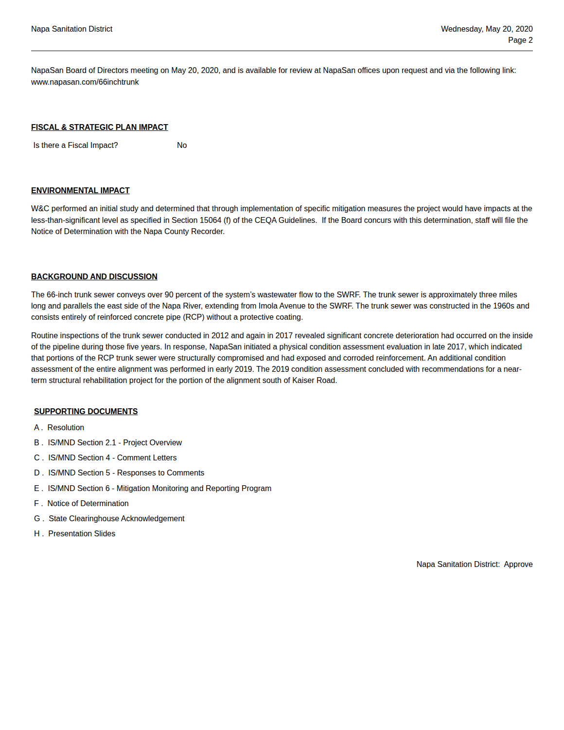Napa Sanitation District
Wednesday, May 20, 2020
Page 2
NapaSan Board of Directors meeting on May 20, 2020, and is available for review at NapaSan offices upon request and via the following link: www.napasan.com/66inchtrunk
FISCAL & STRATEGIC PLAN IMPACT
Is there a Fiscal Impact?
No
ENVIRONMENTAL IMPACT
W&C performed an initial study and determined that through implementation of specific mitigation measures the project would have impacts at the less-than-significant level as specified in Section 15064 (f) of the CEQA Guidelines. If the Board concurs with this determination, staff will file the Notice of Determination with the Napa County Recorder.
BACKGROUND AND DISCUSSION
The 66-inch trunk sewer conveys over 90 percent of the system’s wastewater flow to the SWRF. The trunk sewer is approximately three miles long and parallels the east side of the Napa River, extending from Imola Avenue to the SWRF. The trunk sewer was constructed in the 1960s and consists entirely of reinforced concrete pipe (RCP) without a protective coating.
Routine inspections of the trunk sewer conducted in 2012 and again in 2017 revealed significant concrete deterioration had occurred on the inside of the pipeline during those five years. In response, NapaSan initiated a physical condition assessment evaluation in late 2017, which indicated that portions of the RCP trunk sewer were structurally compromised and had exposed and corroded reinforcement. An additional condition assessment of the entire alignment was performed in early 2019. The 2019 condition assessment concluded with recommendations for a near-term structural rehabilitation project for the portion of the alignment south of Kaiser Road.
SUPPORTING DOCUMENTS
A . Resolution
B . IS/MND Section 2.1 - Project Overview
C . IS/MND Section 4 - Comment Letters
D . IS/MND Section 5 - Responses to Comments
E . IS/MND Section 6 - Mitigation Monitoring and Reporting Program
F . Notice of Determination
G . State Clearinghouse Acknowledgement
H . Presentation Slides
Napa Sanitation District: Approve